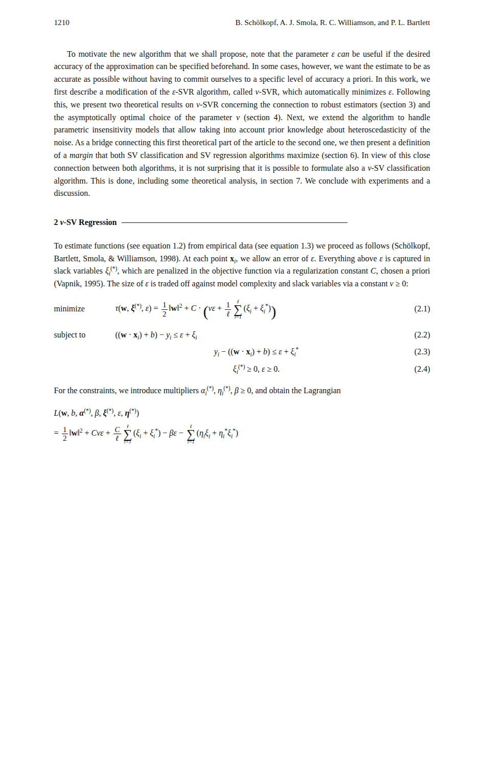1210 B. Schölkopf, A. J. Smola, R. C. Williamson, and P. L. Bartlett
To motivate the new algorithm that we shall propose, note that the parameter ε can be useful if the desired accuracy of the approximation can be specified beforehand. In some cases, however, we want the estimate to be as accurate as possible without having to commit ourselves to a specific level of accuracy a priori. In this work, we first describe a modification of the ε-SVR algorithm, called ν-SVR, which automatically minimizes ε. Following this, we present two theoretical results on ν-SVR concerning the connection to robust estimators (section 3) and the asymptotically optimal choice of the parameter ν (section 4). Next, we extend the algorithm to handle parametric insensitivity models that allow taking into account prior knowledge about heteroscedasticity of the noise. As a bridge connecting this first theoretical part of the article to the second one, we then present a definition of a margin that both SV classification and SV regression algorithms maximize (section 6). In view of this close connection between both algorithms, it is not surprising that it is possible to formulate also a ν-SV classification algorithm. This is done, including some theoretical analysis, in section 7. We conclude with experiments and a discussion.
2 ν-SV Regression
To estimate functions (see equation 1.2) from empirical data (see equation 1.3) we proceed as follows (Schölkopf, Bartlett, Smola, & Williamson, 1998). At each point xi, we allow an error of ε. Everything above ε is captured in slack variables ξi(*), which are penalized in the objective function via a regularization constant C, chosen a priori (Vapnik, 1995). The size of ε is traded off against model complexity and slack variables via a constant ν ≥ 0:
minimize τ(w, ξ(*), ε) = 12‖w‖2 + C · (νε + 1 ℓ ℓ∑i=1(ξi + ξi*)) (2.1)
subject to ((w · xi) + b) − yi ≤ ε + ξi (2.2)
yi − ((w · xi) + b) ≤ ε + ξi* (2.3)
ξi(*) ≥ 0, ε ≥ 0. (2.4)
For the constraints, we introduce multipliers αi(*), ηi(*), β ≥ 0, and obtain the Lagrangian
L(w, b, α(*), β, ξ(*), ε, η(*))
= 12‖w‖2 + Cνε + Cℓ ℓ∑i=1(ξi + ξi*) − βε − ℓ∑i=1(ηiξi + ηi*ξi*)